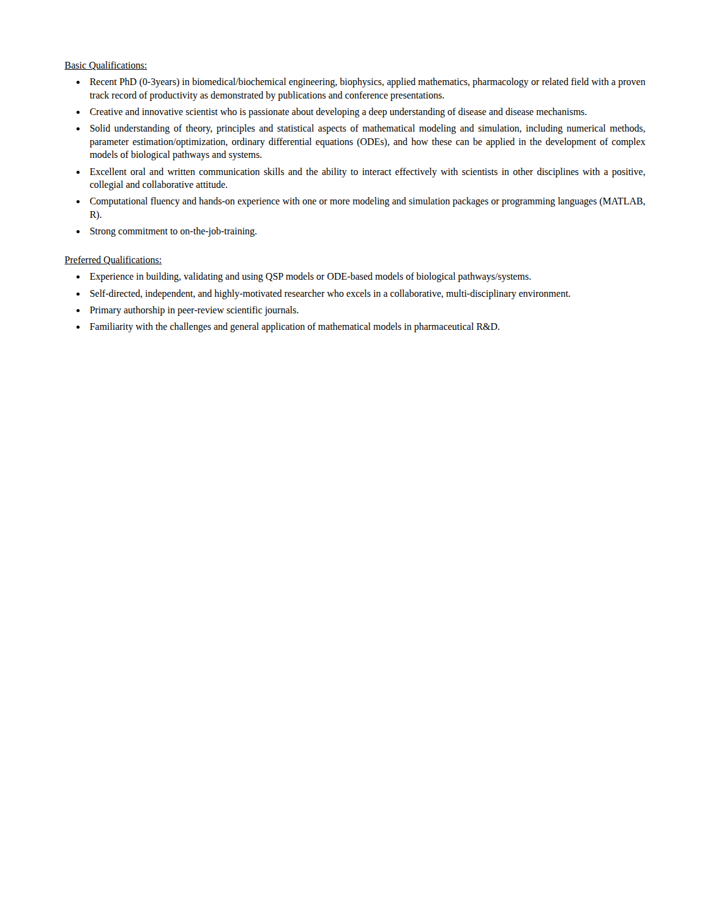Basic Qualifications:
Recent PhD (0-3years) in biomedical/biochemical engineering, biophysics, applied mathematics, pharmacology or related field with a proven track record of productivity as demonstrated by publications and conference presentations.
Creative and innovative scientist who is passionate about developing a deep understanding of disease and disease mechanisms.
Solid understanding of theory, principles and statistical aspects of mathematical modeling and simulation, including numerical methods, parameter estimation/optimization, ordinary differential equations (ODEs), and how these can be applied in the development of complex models of biological pathways and systems.
Excellent oral and written communication skills and the ability to interact effectively with scientists in other disciplines with a positive, collegial and collaborative attitude.
Computational fluency and hands-on experience with one or more modeling and simulation packages or programming languages (MATLAB, R).
Strong commitment to on-the-job-training.
Preferred Qualifications:
Experience in building, validating and using QSP models or ODE-based models of biological pathways/systems.
Self-directed, independent, and highly-motivated researcher who excels in a collaborative, multi-disciplinary environment.
Primary authorship in peer-review scientific journals.
Familiarity with the challenges and general application of mathematical models in pharmaceutical R&D.